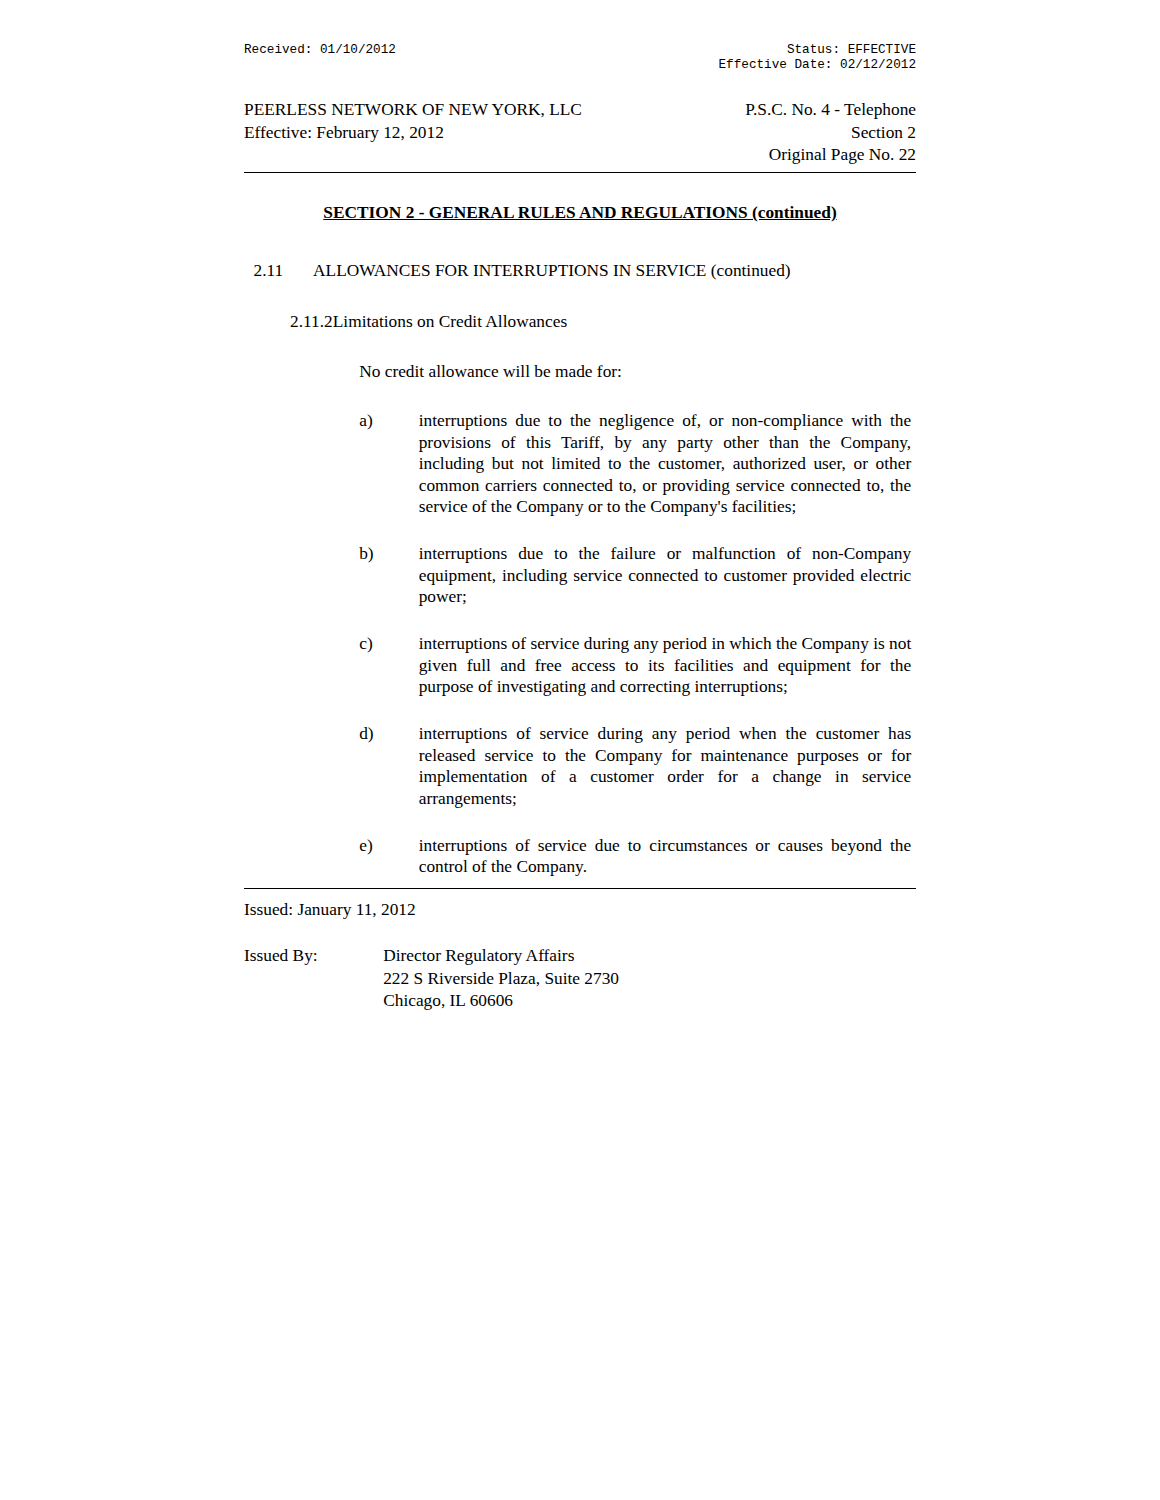Received: 01/10/2012 Status: EFFECTIVE
Effective Date: 02/12/2012
PEERLESS NETWORK OF NEW YORK, LLC
Effective: February 12, 2012
P.S.C. No. 4 - Telephone
Section 2
Original Page No. 22
SECTION 2 - GENERAL RULES AND REGULATIONS (continued)
2.11
ALLOWANCES FOR INTERRUPTIONS IN SERVICE (continued)
2.11.2
Limitations on Credit Allowances
No credit allowance will be made for:
a)
interruptions due to the negligence of, or non-compliance with the provisions of this Tariff, by any party other than the Company, including but not limited to the customer, authorized user, or other common carriers connected to, or providing service connected to, the service of the Company or to the Company's facilities;
b)
interruptions due to the failure or malfunction of non-Company equipment, including service connected to customer provided electric power;
c)
interruptions of service during any period in which the Company is not given full and free access to its facilities and equipment for the purpose of investigating and correcting interruptions;
d)
interruptions of service during any period when the customer has released service to the Company for maintenance purposes or for implementation of a customer order for a change in service arrangements;
e)
interruptions of service due to circumstances or causes beyond the control of the Company.
Issued: January 11, 2012
Issued By:
Director Regulatory Affairs
222 S Riverside Plaza, Suite 2730
Chicago, IL 60606